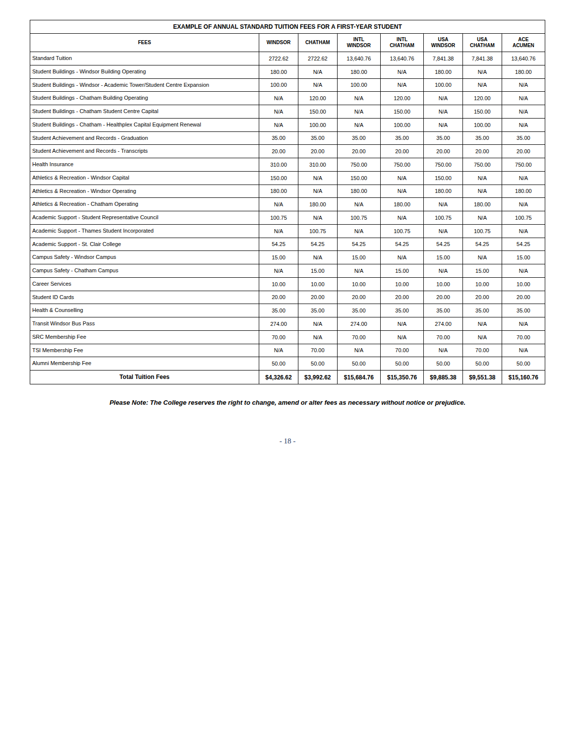EXAMPLE OF ANNUAL STANDARD TUITION FEES FOR A FIRST-YEAR STUDENT
| FEES | WINDSOR | CHATHAM | INTL WINDSOR | INTL CHATHAM | USA WINDSOR | USA CHATHAM | ACE ACUMEN |
| --- | --- | --- | --- | --- | --- | --- | --- |
| Standard Tuition | 2722.62 | 2722.62 | 13,640.76 | 13,640.76 | 7,841.38 | 7,841.38 | 13,640.76 |
| Student Buildings - Windsor Building Operating | 180.00 | N/A | 180.00 | N/A | 180.00 | N/A | 180.00 |
| Student Buildings - Windsor - Academic Tower/Student Centre Expansion | 100.00 | N/A | 100.00 | N/A | 100.00 | N/A | N/A |
| Student Buildings - Chatham Building Operating | N/A | 120.00 | N/A | 120.00 | N/A | 120.00 | N/A |
| Student Buildings - Chatham Student Centre Capital | N/A | 150.00 | N/A | 150.00 | N/A | 150.00 | N/A |
| Student Buildings - Chatham - Healthplex Capital Equipment Renewal | N/A | 100.00 | N/A | 100.00 | N/A | 100.00 | N/A |
| Student Achievement and Records - Graduation | 35.00 | 35.00 | 35.00 | 35.00 | 35.00 | 35.00 | 35.00 |
| Student Achievement and Records - Transcripts | 20.00 | 20.00 | 20.00 | 20.00 | 20.00 | 20.00 | 20.00 |
| Health Insurance | 310.00 | 310.00 | 750.00 | 750.00 | 750.00 | 750.00 | 750.00 |
| Athletics & Recreation - Windsor Capital | 150.00 | N/A | 150.00 | N/A | 150.00 | N/A | N/A |
| Athletics & Recreation - Windsor Operating | 180.00 | N/A | 180.00 | N/A | 180.00 | N/A | 180.00 |
| Athletics & Recreation - Chatham Operating | N/A | 180.00 | N/A | 180.00 | N/A | 180.00 | N/A |
| Academic Support - Student Representative Council | 100.75 | N/A | 100.75 | N/A | 100.75 | N/A | 100.75 |
| Academic Support - Thames Student Incorporated | N/A | 100.75 | N/A | 100.75 | N/A | 100.75 | N/A |
| Academic Support - St. Clair College | 54.25 | 54.25 | 54.25 | 54.25 | 54.25 | 54.25 | 54.25 |
| Campus Safety - Windsor Campus | 15.00 | N/A | 15.00 | N/A | 15.00 | N/A | 15.00 |
| Campus Safety - Chatham Campus | N/A | 15.00 | N/A | 15.00 | N/A | 15.00 | N/A |
| Career Services | 10.00 | 10.00 | 10.00 | 10.00 | 10.00 | 10.00 | 10.00 |
| Student ID Cards | 20.00 | 20.00 | 20.00 | 20.00 | 20.00 | 20.00 | 20.00 |
| Health & Counselling | 35.00 | 35.00 | 35.00 | 35.00 | 35.00 | 35.00 | 35.00 |
| Transit Windsor Bus Pass | 274.00 | N/A | 274.00 | N/A | 274.00 | N/A | N/A |
| SRC Membership Fee | 70.00 | N/A | 70.00 | N/A | 70.00 | N/A | 70.00 |
| TSI Membership Fee | N/A | 70.00 | N/A | 70.00 | N/A | 70.00 | N/A |
| Alumni Membership Fee | 50.00 | 50.00 | 50.00 | 50.00 | 50.00 | 50.00 | 50.00 |
| Total Tuition Fees | $4,326.62 | $3,992.62 | $15,684.76 | $15,350.76 | $9,885.38 | $9,551.38 | $15,160.76 |
Please Note: The College reserves the right to change, amend or alter fees as necessary without notice or prejudice.
- 18 -